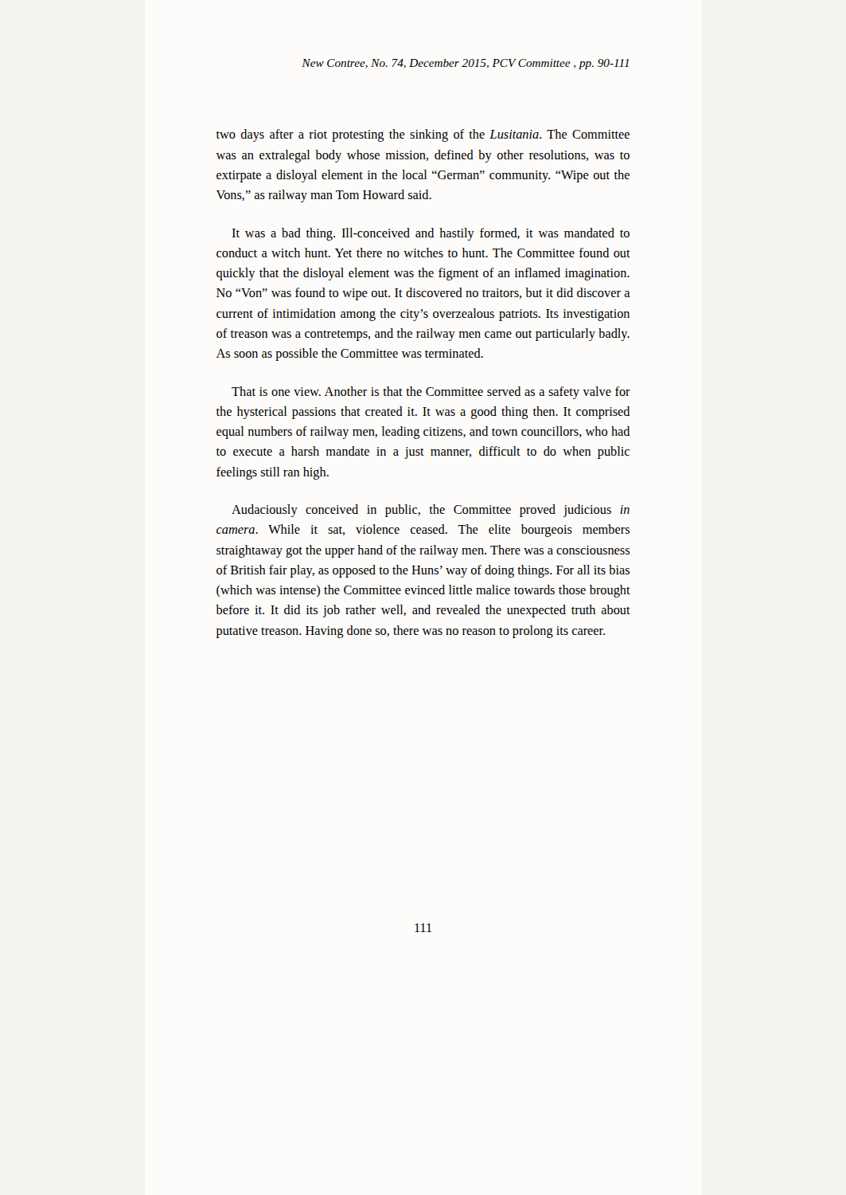New Contree, No. 74, December 2015, PCV Committee , pp. 90-111
two days after a riot protesting the sinking of the Lusitania. The Committee was an extralegal body whose mission, defined by other resolutions, was to extirpate a disloyal element in the local “German” community. “Wipe out the Vons,” as railway man Tom Howard said.
It was a bad thing. Ill-conceived and hastily formed, it was mandated to conduct a witch hunt. Yet there no witches to hunt. The Committee found out quickly that the disloyal element was the figment of an inflamed imagination. No “Von” was found to wipe out. It discovered no traitors, but it did discover a current of intimidation among the city’s overzealous patriots. Its investigation of treason was a contretemps, and the railway men came out particularly badly. As soon as possible the Committee was terminated.
That is one view. Another is that the Committee served as a safety valve for the hysterical passions that created it. It was a good thing then. It comprised equal numbers of railway men, leading citizens, and town councillors, who had to execute a harsh mandate in a just manner, difficult to do when public feelings still ran high.
Audaciously conceived in public, the Committee proved judicious in camera. While it sat, violence ceased. The elite bourgeois members straightaway got the upper hand of the railway men. There was a consciousness of British fair play, as opposed to the Huns’ way of doing things. For all its bias (which was intense) the Committee evinced little malice towards those brought before it. It did its job rather well, and revealed the unexpected truth about putative treason. Having done so, there was no reason to prolong its career.
111